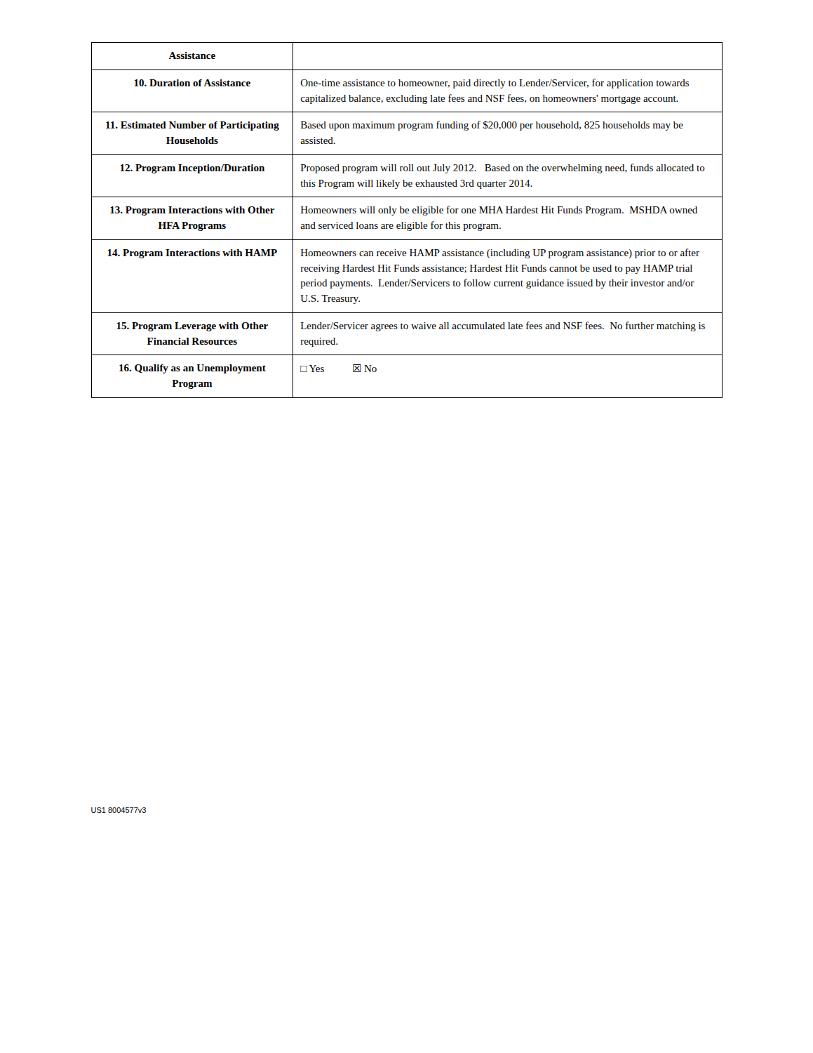| Assistance | |
| 10. Duration of Assistance | One-time assistance to homeowner, paid directly to Lender/Servicer, for application towards capitalized balance, excluding late fees and NSF fees, on homeowners' mortgage account. |
| 11. Estimated Number of Participating Households | Based upon maximum program funding of $20,000 per household, 825 households may be assisted. |
| 12. Program Inception/Duration | Proposed program will roll out July 2012. Based on the overwhelming need, funds allocated to this Program will likely be exhausted 3rd quarter 2014. |
| 13. Program Interactions with Other HFA Programs | Homeowners will only be eligible for one MHA Hardest Hit Funds Program. MSHDA owned and serviced loans are eligible for this program. |
| 14. Program Interactions with HAMP | Homeowners can receive HAMP assistance (including UP program assistance) prior to or after receiving Hardest Hit Funds assistance; Hardest Hit Funds cannot be used to pay HAMP trial period payments. Lender/Servicers to follow current guidance issued by their investor and/or U.S. Treasury. |
| 15. Program Leverage with Other Financial Resources | Lender/Servicer agrees to waive all accumulated late fees and NSF fees. No further matching is required. |
| 16. Qualify as an Unemployment Program | □ Yes ☒ No |
US1 8004577v3